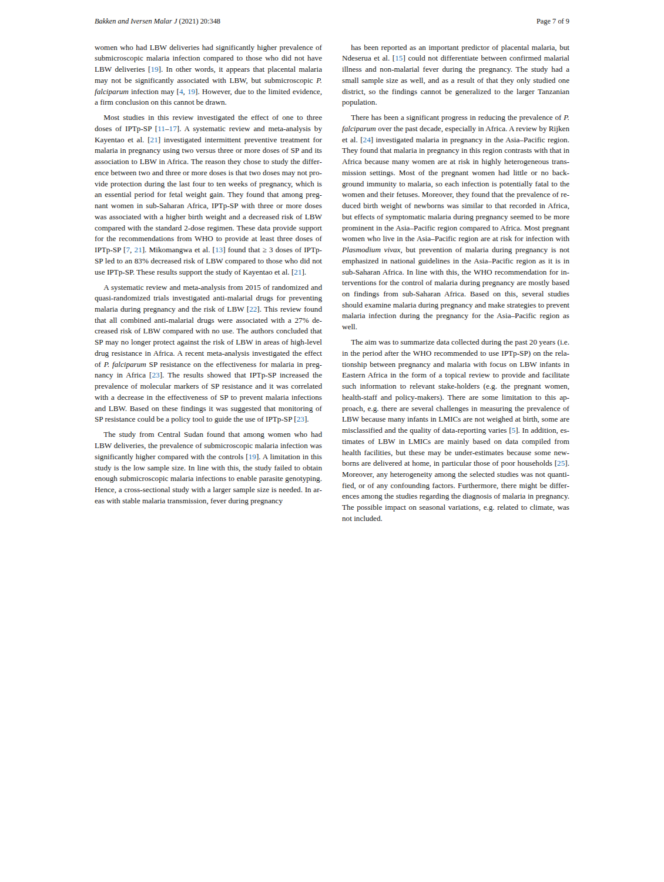Bakken and Iversen Malar J (2021) 20:348
Page 7 of 9
women who had LBW deliveries had significantly higher prevalence of submicroscopic malaria infection compared to those who did not have LBW deliveries [19]. In other words, it appears that placental malaria may not be significantly associated with LBW, but submicroscopic P. falciparum infection may [4, 19]. However, due to the limited evidence, a firm conclusion on this cannot be drawn.
Most studies in this review investigated the effect of one to three doses of IPTp-SP [11–17]. A systematic review and meta-analysis by Kayentao et al. [21] investigated intermittent preventive treatment for malaria in pregnancy using two versus three or more doses of SP and its association to LBW in Africa. The reason they chose to study the difference between two and three or more doses is that two doses may not provide protection during the last four to ten weeks of pregnancy, which is an essential period for fetal weight gain. They found that among pregnant women in sub-Saharan Africa, IPTp-SP with three or more doses was associated with a higher birth weight and a decreased risk of LBW compared with the standard 2-dose regimen. These data provide support for the recommendations from WHO to provide at least three doses of IPTp-SP [7, 21]. Mikomangwa et al. [13] found that ≥ 3 doses of IPTp-SP led to an 83% decreased risk of LBW compared to those who did not use IPTp-SP. These results support the study of Kayentao et al. [21].
A systematic review and meta-analysis from 2015 of randomized and quasi-randomized trials investigated anti-malarial drugs for preventing malaria during pregnancy and the risk of LBW [22]. This review found that all combined anti-malarial drugs were associated with a 27% decreased risk of LBW compared with no use. The authors concluded that SP may no longer protect against the risk of LBW in areas of high-level drug resistance in Africa. A recent meta-analysis investigated the effect of P. falciparum SP resistance on the effectiveness for malaria in pregnancy in Africa [23]. The results showed that IPTp-SP increased the prevalence of molecular markers of SP resistance and it was correlated with a decrease in the effectiveness of SP to prevent malaria infections and LBW. Based on these findings it was suggested that monitoring of SP resistance could be a policy tool to guide the use of IPTp-SP [23].
The study from Central Sudan found that among women who had LBW deliveries, the prevalence of submicroscopic malaria infection was significantly higher compared with the controls [19]. A limitation in this study is the low sample size. In line with this, the study failed to obtain enough submicroscopic malaria infections to enable parasite genotyping. Hence, a cross-sectional study with a larger sample size is needed. In areas with stable malaria transmission, fever during pregnancy
has been reported as an important predictor of placental malaria, but Ndeserua et al. [15] could not differentiate between confirmed malarial illness and non-malarial fever during the pregnancy. The study had a small sample size as well, and as a result of that they only studied one district, so the findings cannot be generalized to the larger Tanzanian population.
There has been a significant progress in reducing the prevalence of P. falciparum over the past decade, especially in Africa. A review by Rijken et al. [24] investigated malaria in pregnancy in the Asia–Pacific region. They found that malaria in pregnancy in this region contrasts with that in Africa because many women are at risk in highly heterogeneous transmission settings. Most of the pregnant women had little or no background immunity to malaria, so each infection is potentially fatal to the women and their fetuses. Moreover, they found that the prevalence of reduced birth weight of newborns was similar to that recorded in Africa, but effects of symptomatic malaria during pregnancy seemed to be more prominent in the Asia–Pacific region compared to Africa. Most pregnant women who live in the Asia–Pacific region are at risk for infection with Plasmodium vivax, but prevention of malaria during pregnancy is not emphasized in national guidelines in the Asia–Pacific region as it is in sub-Saharan Africa. In line with this, the WHO recommendation for interventions for the control of malaria during pregnancy are mostly based on findings from sub-Saharan Africa. Based on this, several studies should examine malaria during pregnancy and make strategies to prevent malaria infection during the pregnancy for the Asia–Pacific region as well.
The aim was to summarize data collected during the past 20 years (i.e. in the period after the WHO recommended to use IPTp-SP) on the relationship between pregnancy and malaria with focus on LBW infants in Eastern Africa in the form of a topical review to provide and facilitate such information to relevant stake-holders (e.g. the pregnant women, health-staff and policy-makers). There are some limitation to this approach, e.g. there are several challenges in measuring the prevalence of LBW because many infants in LMICs are not weighed at birth, some are misclassified and the quality of data-reporting varies [5]. In addition, estimates of LBW in LMICs are mainly based on data compiled from health facilities, but these may be under-estimates because some newborns are delivered at home, in particular those of poor households [25]. Moreover, any heterogeneity among the selected studies was not quantified, or of any confounding factors. Furthermore, there might be differences among the studies regarding the diagnosis of malaria in pregnancy. The possible impact on seasonal variations, e.g. related to climate, was not included.